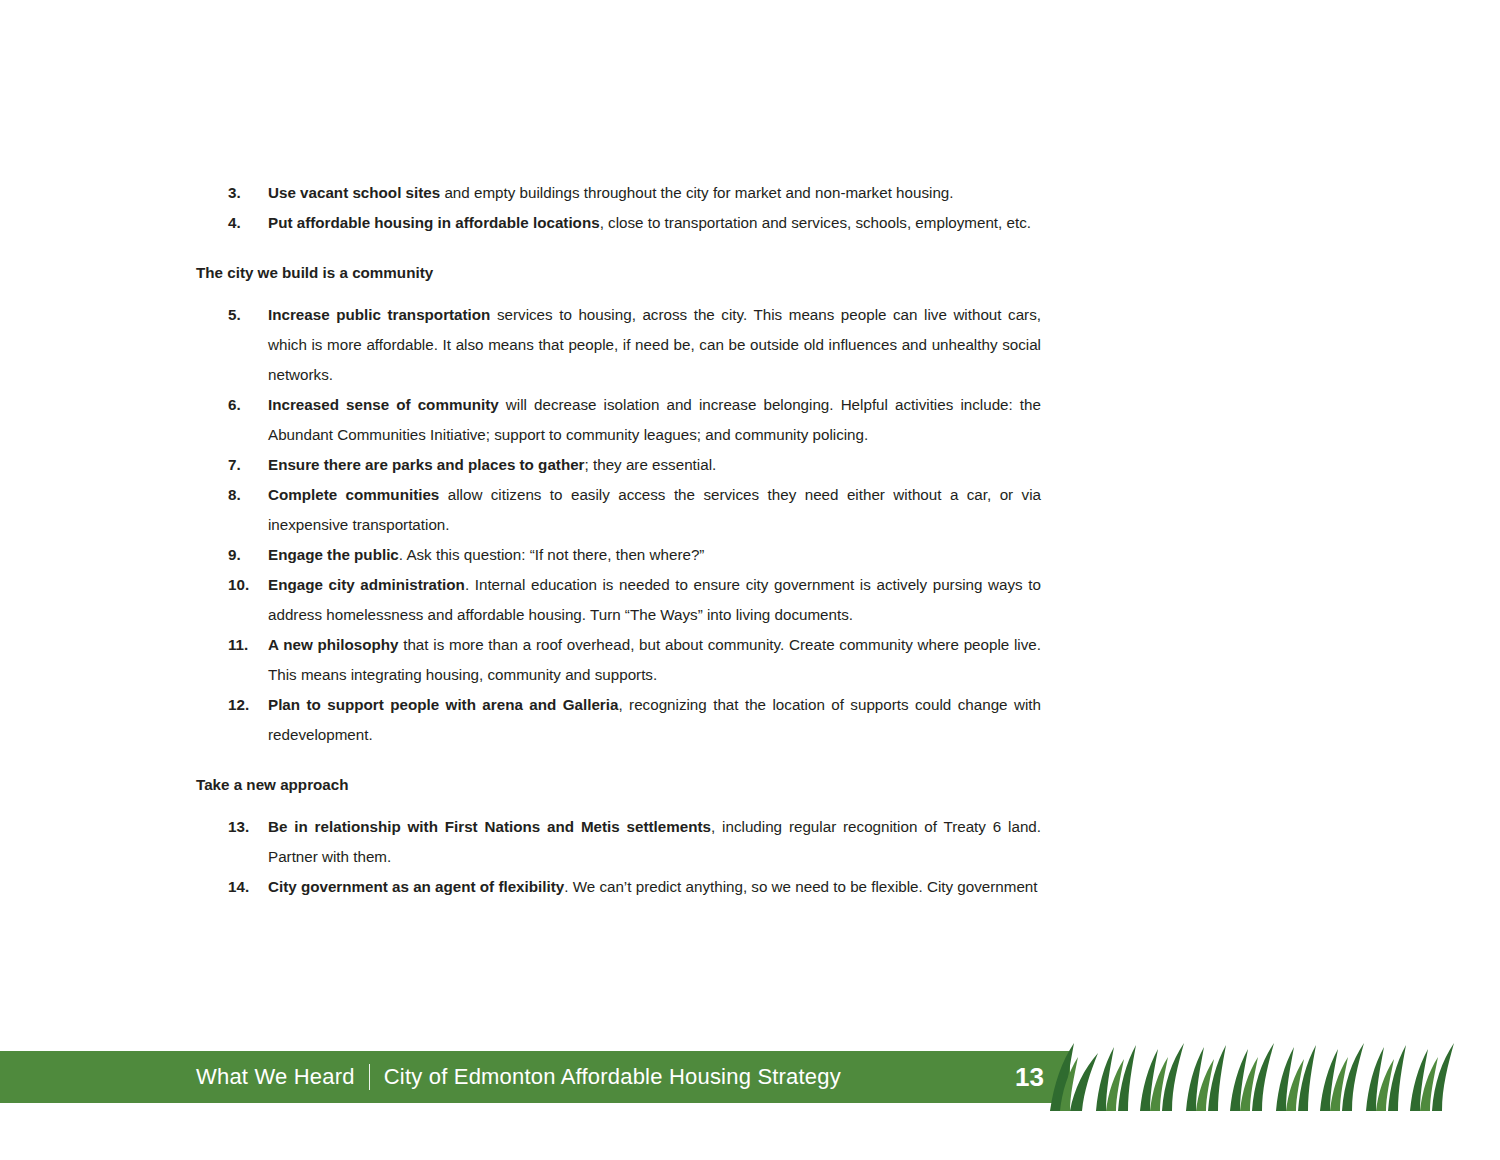3. Use vacant school sites and empty buildings throughout the city for market and non-market housing.
4. Put affordable housing in affordable locations, close to transportation and services, schools, employment, etc.
The city we build is a community
5. Increase public transportation services to housing, across the city. This means people can live without cars, which is more affordable. It also means that people, if need be, can be outside old influences and unhealthy social networks.
6. Increased sense of community will decrease isolation and increase belonging. Helpful activities include: the Abundant Communities Initiative; support to community leagues; and community policing.
7. Ensure there are parks and places to gather; they are essential.
8. Complete communities allow citizens to easily access the services they need either without a car, or via inexpensive transportation.
9. Engage the public. Ask this question: “If not there, then where?”
10. Engage city administration. Internal education is needed to ensure city government is actively pursing ways to address homelessness and affordable housing. Turn “The Ways” into living documents.
11. A new philosophy that is more than a roof overhead, but about community. Create community where people live. This means integrating housing, community and supports.
12. Plan to support people with arena and Galleria, recognizing that the location of supports could change with redevelopment.
Take a new approach
13. Be in relationship with First Nations and Metis settlements, including regular recognition of Treaty 6 land. Partner with them.
14. City government as an agent of flexibility. We can’t predict anything, so we need to be flexible. City government
What We Heard City of Edmonton Affordable Housing Strategy 13